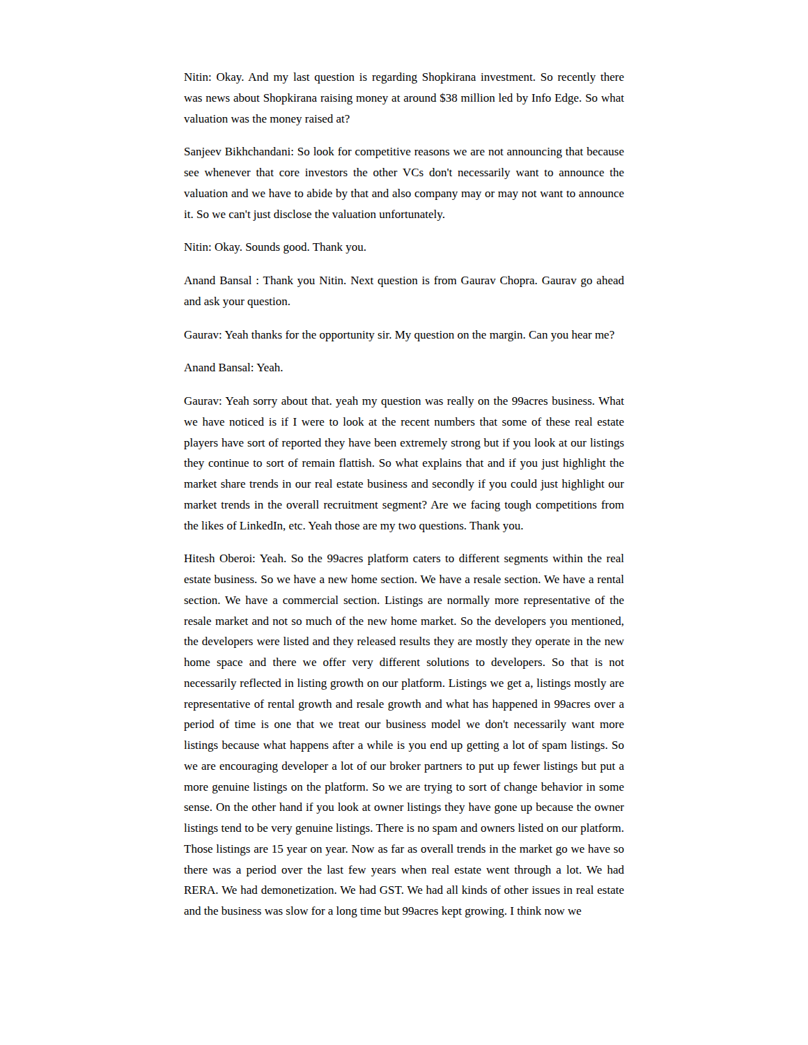Nitin: Okay. And my last question is regarding Shopkirana investment. So recently there was news about Shopkirana raising money at around $38 million led by Info Edge. So what valuation was the money raised at?
Sanjeev Bikhchandani: So look for competitive reasons we are not announcing that because see whenever that core investors the other VCs don't necessarily want to announce the valuation and we have to abide by that and also company may or may not want to announce it. So we can't just disclose the valuation unfortunately.
Nitin: Okay. Sounds good. Thank you.
Anand Bansal : Thank you Nitin. Next question is from Gaurav Chopra. Gaurav go ahead and ask your question.
Gaurav: Yeah thanks for the opportunity sir. My question on the margin. Can you hear me?
Anand Bansal: Yeah.
Gaurav: Yeah sorry about that. yeah my question was really on the 99acres business. What we have noticed is if I were to look at the recent numbers that some of these real estate players have sort of reported they have been extremely strong but if you look at our listings they continue to sort of remain flattish. So what explains that and if you just highlight the market share trends in our real estate business and secondly if you could just highlight our market trends in the overall recruitment segment? Are we facing tough competitions from the likes of LinkedIn, etc. Yeah those are my two questions. Thank you.
Hitesh Oberoi: Yeah. So the 99acres platform caters to different segments within the real estate business. So we have a new home section. We have a resale section. We have a rental section. We have a commercial section. Listings are normally more representative of the resale market and not so much of the new home market. So the developers you mentioned, the developers were listed and they released results they are mostly they operate in the new home space and there we offer very different solutions to developers. So that is not necessarily reflected in listing growth on our platform. Listings we get a, listings mostly are representative of rental growth and resale growth and what has happened in 99acres over a period of time is one that we treat our business model we don't necessarily want more listings because what happens after a while is you end up getting a lot of spam listings. So we are encouraging developer a lot of our broker partners to put up fewer listings but put a more genuine listings on the platform. So we are trying to sort of change behavior in some sense. On the other hand if you look at owner listings they have gone up because the owner listings tend to be very genuine listings. There is no spam and owners listed on our platform. Those listings are 15 year on year. Now as far as overall trends in the market go we have so there was a period over the last few years when real estate went through a lot. We had RERA. We had demonetization. We had GST. We had all kinds of other issues in real estate and the business was slow for a long time but 99acres kept growing. I think now we